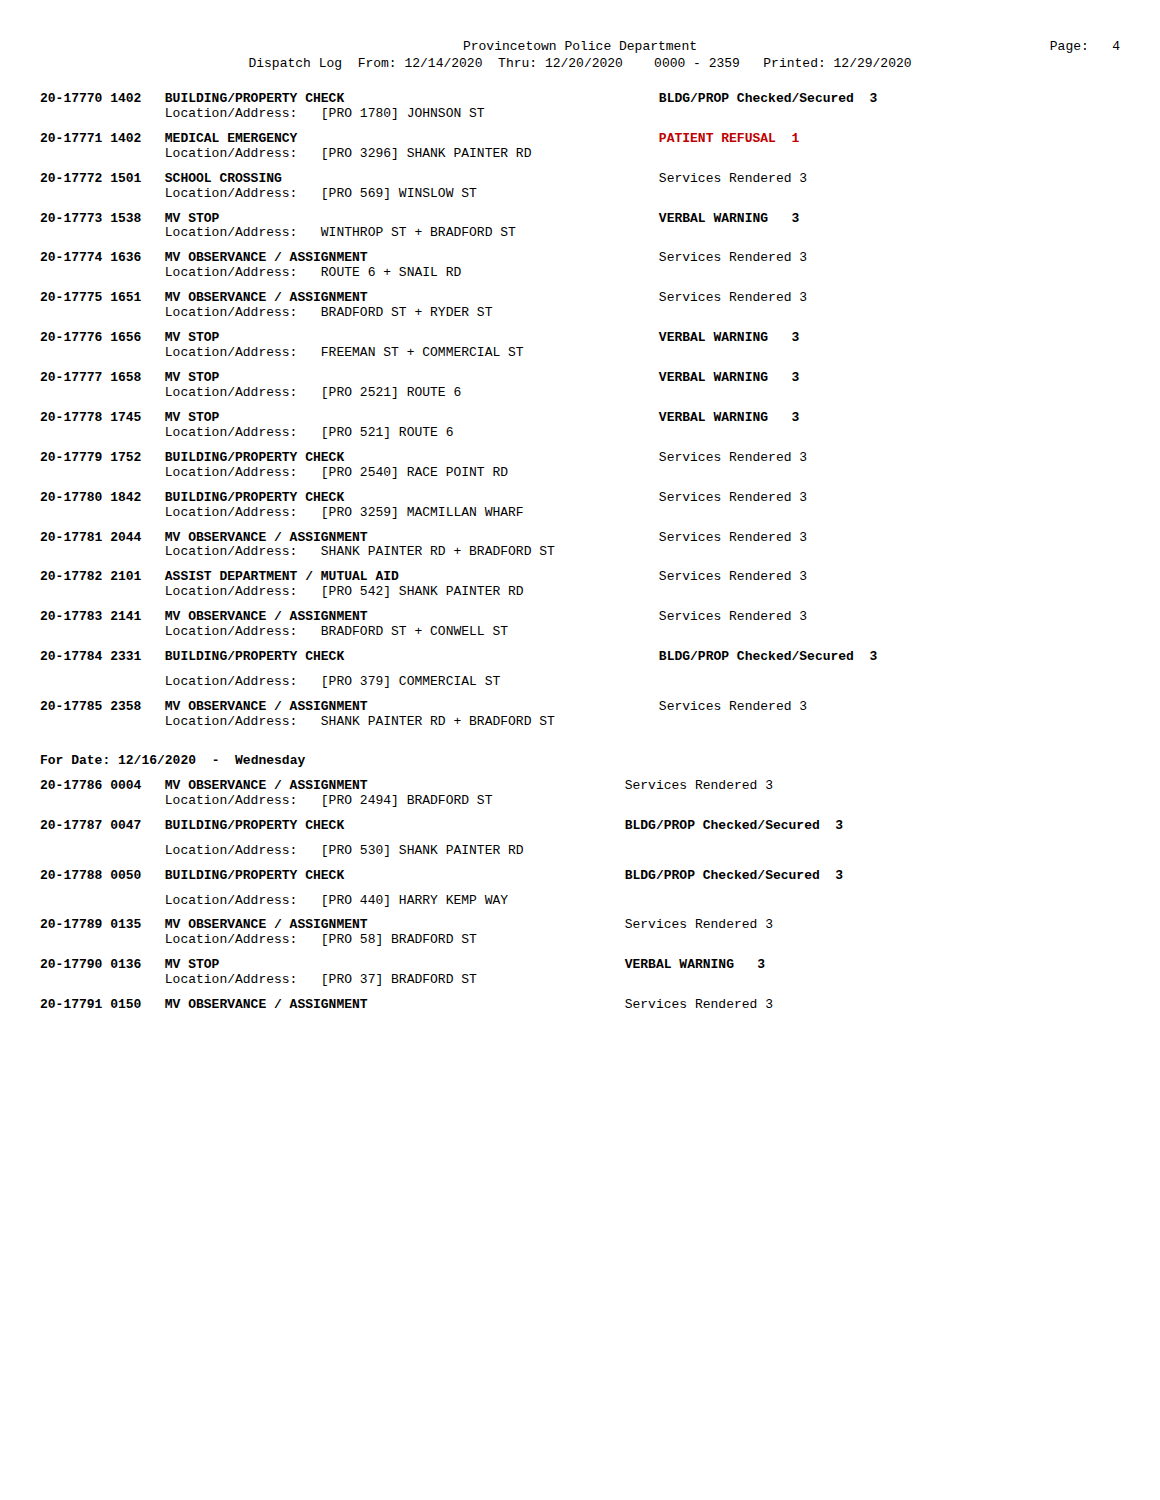Provincetown Police Department
Page: 4
Dispatch Log From: 12/14/2020 Thru: 12/20/2020 0000 - 2359 Printed: 12/29/2020
| 20-17770 | 1402 | BUILDING/PROPERTY CHECK | BLDG/PROP Checked/Secured 3 |
| | Location/Address: [PRO 1780] JOHNSON ST |
| 20-17771 | 1402 | MEDICAL EMERGENCY | PATIENT REFUSAL 1 |
| | Location/Address: [PRO 3296] SHANK PAINTER RD |
| 20-17772 | 1501 | SCHOOL CROSSING | Services Rendered 3 |
| | Location/Address: [PRO 569] WINSLOW ST |
| 20-17773 | 1538 | MV STOP | VERBAL WARNING 3 |
| | Location/Address: WINTHROP ST + BRADFORD ST |
| 20-17774 | 1636 | MV OBSERVANCE / ASSIGNMENT | Services Rendered 3 |
| | Location/Address: ROUTE 6 + SNAIL RD |
| 20-17775 | 1651 | MV OBSERVANCE / ASSIGNMENT | Services Rendered 3 |
| | Location/Address: BRADFORD ST + RYDER ST |
| 20-17776 | 1656 | MV STOP | VERBAL WARNING 3 |
| | Location/Address: FREEMAN ST + COMMERCIAL ST |
| 20-17777 | 1658 | MV STOP | VERBAL WARNING 3 |
| | Location/Address: [PRO 2521] ROUTE 6 |
| 20-17778 | 1745 | MV STOP | VERBAL WARNING 3 |
| | Location/Address: [PRO 521] ROUTE 6 |
| 20-17779 | 1752 | BUILDING/PROPERTY CHECK | Services Rendered 3 |
| | Location/Address: [PRO 2540] RACE POINT RD |
| 20-17780 | 1842 | BUILDING/PROPERTY CHECK | Services Rendered 3 |
| | Location/Address: [PRO 3259] MACMILLAN WHARF |
| 20-17781 | 2044 | MV OBSERVANCE / ASSIGNMENT | Services Rendered 3 |
| | Location/Address: SHANK PAINTER RD + BRADFORD ST |
| 20-17782 | 2101 | ASSIST DEPARTMENT / MUTUAL AID | Services Rendered 3 |
| | Location/Address: [PRO 542] SHANK PAINTER RD |
| 20-17783 | 2141 | MV OBSERVANCE / ASSIGNMENT | Services Rendered 3 |
| | Location/Address: BRADFORD ST + CONWELL ST |
| 20-17784 | 2331 | BUILDING/PROPERTY CHECK | BLDG/PROP Checked/Secured 3 |
| | Location/Address: [PRO 379] COMMERCIAL ST |
| 20-17785 | 2358 | MV OBSERVANCE / ASSIGNMENT | Services Rendered 3 |
| | Location/Address: SHANK PAINTER RD + BRADFORD ST |
For Date: 12/16/2020 - Wednesday
| 20-17786 | 0004 | MV OBSERVANCE / ASSIGNMENT | Services Rendered 3 |
| | Location/Address: [PRO 2494] BRADFORD ST |
| 20-17787 | 0047 | BUILDING/PROPERTY CHECK | BLDG/PROP Checked/Secured 3 |
| | Location/Address: [PRO 530] SHANK PAINTER RD |
| 20-17788 | 0050 | BUILDING/PROPERTY CHECK | BLDG/PROP Checked/Secured 3 |
| | Location/Address: [PRO 440] HARRY KEMP WAY |
| 20-17789 | 0135 | MV OBSERVANCE / ASSIGNMENT | Services Rendered 3 |
| | Location/Address: [PRO 58] BRADFORD ST |
| 20-17790 | 0136 | MV STOP | VERBAL WARNING 3 |
| | Location/Address: [PRO 37] BRADFORD ST |
| 20-17791 | 0150 | MV OBSERVANCE / ASSIGNMENT | Services Rendered 3 |